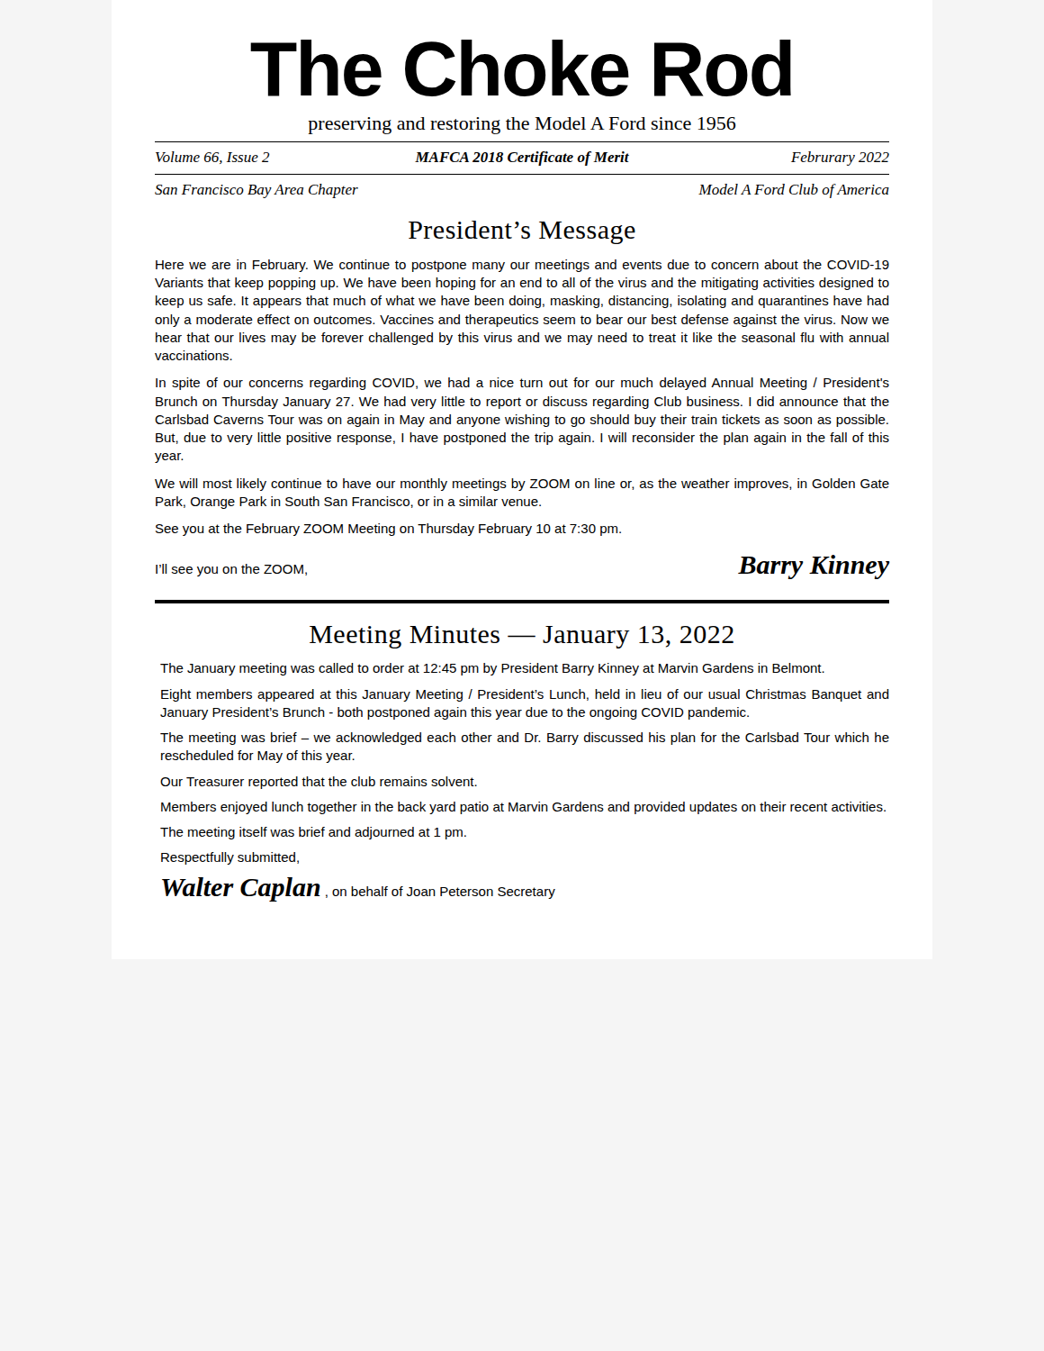The Choke Rod
preserving and restoring the Model A Ford since 1956
Volume 66, Issue 2 MAFCA 2018 Certificate of Merit Februrary 2022
San Francisco Bay Area Chapter Model A Ford Club of America
President’s Message
Here we are in February. We continue to postpone many our meetings and events due to concern about the COVID-19 Variants that keep popping up. We have been hoping for an end to all of the virus and the mitigating activities designed to keep us safe. It appears that much of what we have been doing, masking, distancing, isolating and quarantines have had only a moderate effect on outcomes. Vaccines and therapeutics seem to bear our best defense against the virus. Now we hear that our lives may be forever challenged by this virus and we may need to treat it like the seasonal flu with annual vaccinations.
In spite of our concerns regarding COVID, we had a nice turn out for our much delayed Annual Meeting / President's Brunch on Thursday January 27. We had very little to report or discuss regarding Club business. I did announce that the Carlsbad Caverns Tour was on again in May and anyone wishing to go should buy their train tickets as soon as possible. But, due to very little positive response, I have postponed the trip again. I will reconsider the plan again in the fall of this year.
We will most likely continue to have our monthly meetings by ZOOM on line or, as the weather improves, in Golden Gate Park, Orange Park in South San Francisco, or in a similar venue.
See you at the February ZOOM Meeting on Thursday February 10 at 7:30 pm.
I’ll see you on the ZOOM, Barry Kinney
Meeting Minutes — January 13, 2022
The January meeting was called to order at 12:45 pm by President Barry Kinney at Marvin Gardens in Belmont.
Eight members appeared at this January Meeting / President’s Lunch, held in lieu of our usual Christmas Banquet and January President’s Brunch - both postponed again this year due to the ongoing COVID pandemic.
The meeting was brief – we acknowledged each other and Dr. Barry discussed his plan for the Carlsbad Tour which he rescheduled for May of this year.
Our Treasurer reported that the club remains solvent.
Members enjoyed lunch together in the back yard patio at Marvin Gardens and provided updates on their recent activities.
The meeting itself was brief and adjourned at 1 pm.
Respectfully submitted,
Walter Caplan, on behalf of Joan Peterson Secretary